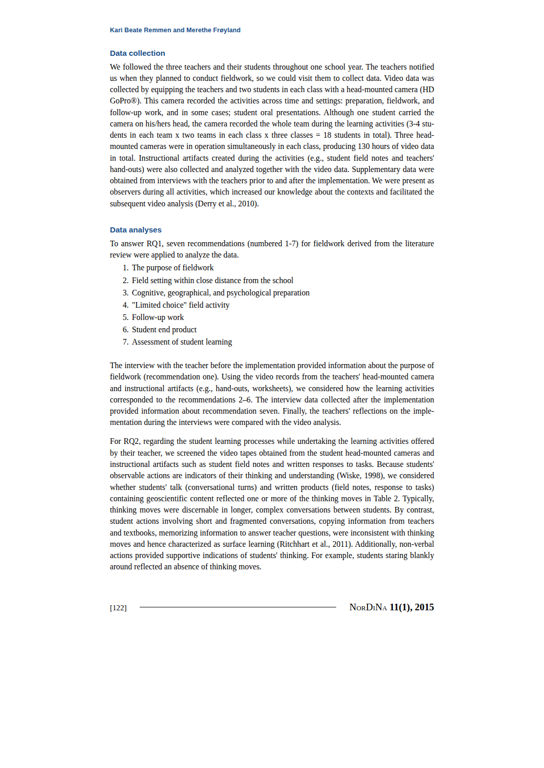Kari Beate Remmen and Merethe Frøyland
Data collection
We followed the three teachers and their students throughout one school year. The teachers notified us when they planned to conduct fieldwork, so we could visit them to collect data. Video data was collected by equipping the teachers and two students in each class with a head-mounted camera (HD GoPro®). This camera recorded the activities across time and settings: preparation, fieldwork, and follow-up work, and in some cases; student oral presentations. Although one student carried the camera on his/hers head, the camera recorded the whole team during the learning activities (3-4 students in each team x two teams in each class x three classes = 18 students in total). Three head-mounted cameras were in operation simultaneously in each class, producing 130 hours of video data in total. Instructional artifacts created during the activities (e.g., student field notes and teachers' hand-outs) were also collected and analyzed together with the video data. Supplementary data were obtained from interviews with the teachers prior to and after the implementation. We were present as observers during all activities, which increased our knowledge about the contexts and facilitated the subsequent video analysis (Derry et al., 2010).
Data analyses
To answer RQ1, seven recommendations (numbered 1-7) for fieldwork derived from the literature review were applied to analyze the data.
The purpose of fieldwork
Field setting within close distance from the school
Cognitive, geographical, and psychological preparation
"Limited choice" field activity
Follow-up work
Student end product
Assessment of student learning
The interview with the teacher before the implementation provided information about the purpose of fieldwork (recommendation one). Using the video records from the teachers' head-mounted camera and instructional artifacts (e.g., hand-outs, worksheets), we considered how the learning activities corresponded to the recommendations 2–6. The interview data collected after the implementation provided information about recommendation seven. Finally, the teachers' reflections on the implementation during the interviews were compared with the video analysis.
For RQ2, regarding the student learning processes while undertaking the learning activities offered by their teacher, we screened the video tapes obtained from the student head-mounted cameras and instructional artifacts such as student field notes and written responses to tasks. Because students' observable actions are indicators of their thinking and understanding (Wiske, 1998), we considered whether students' talk (conversational turns) and written products (field notes, response to tasks) containing geoscientific content reflected one or more of the thinking moves in Table 2. Typically, thinking moves were discernable in longer, complex conversations between students. By contrast, student actions involving short and fragmented conversations, copying information from teachers and textbooks, memorizing information to answer teacher questions, were inconsistent with thinking moves and hence characterized as surface learning (Ritchhart et al., 2011). Additionally, non-verbal actions provided supportive indications of students' thinking. For example, students staring blankly around reflected an absence of thinking moves.
[122] NorDiNa 11(1), 2015